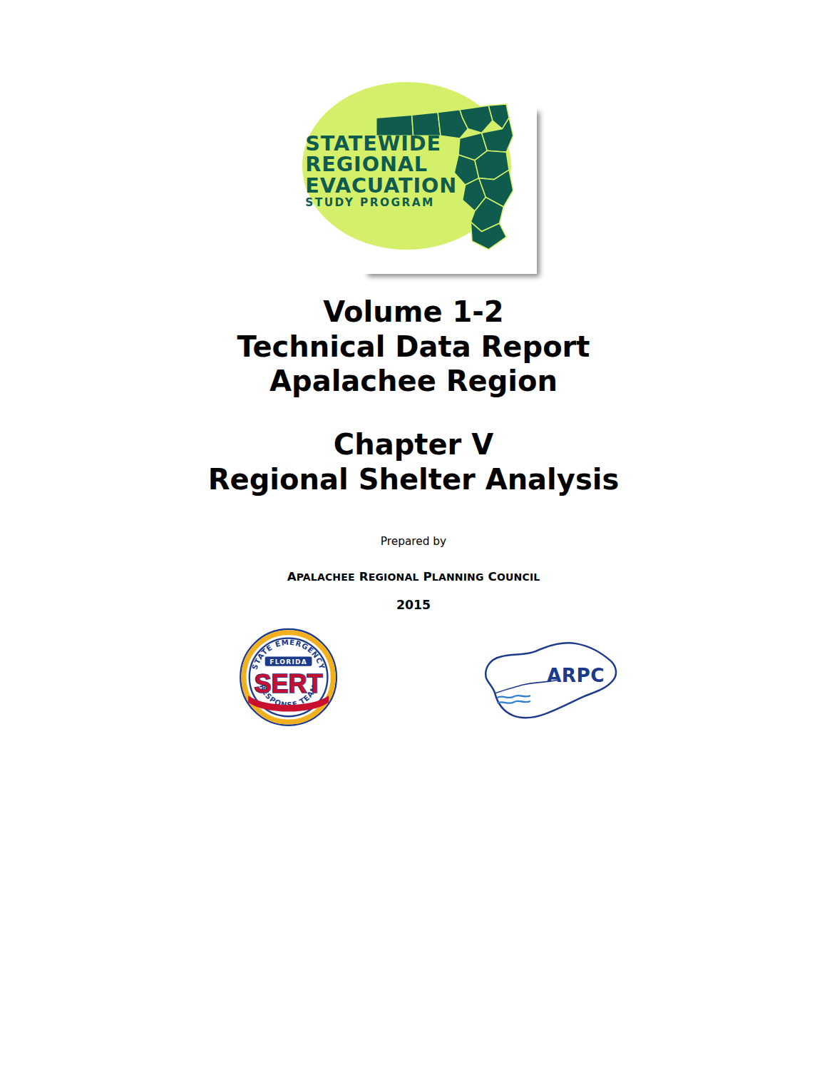STATEWIDE
REGIONAL
EVACUATION
STUDY PROGRAM
Volume 1-2
Technical Data Report
Apalachee Region
Chapter V
Regional Shelter Analysis
Prepared by
APALACHEE REGIONAL PLANNING COUNCIL
2015
STATE EMERGENCY RESPONSE TEAM FLORIDA SERT ARPC